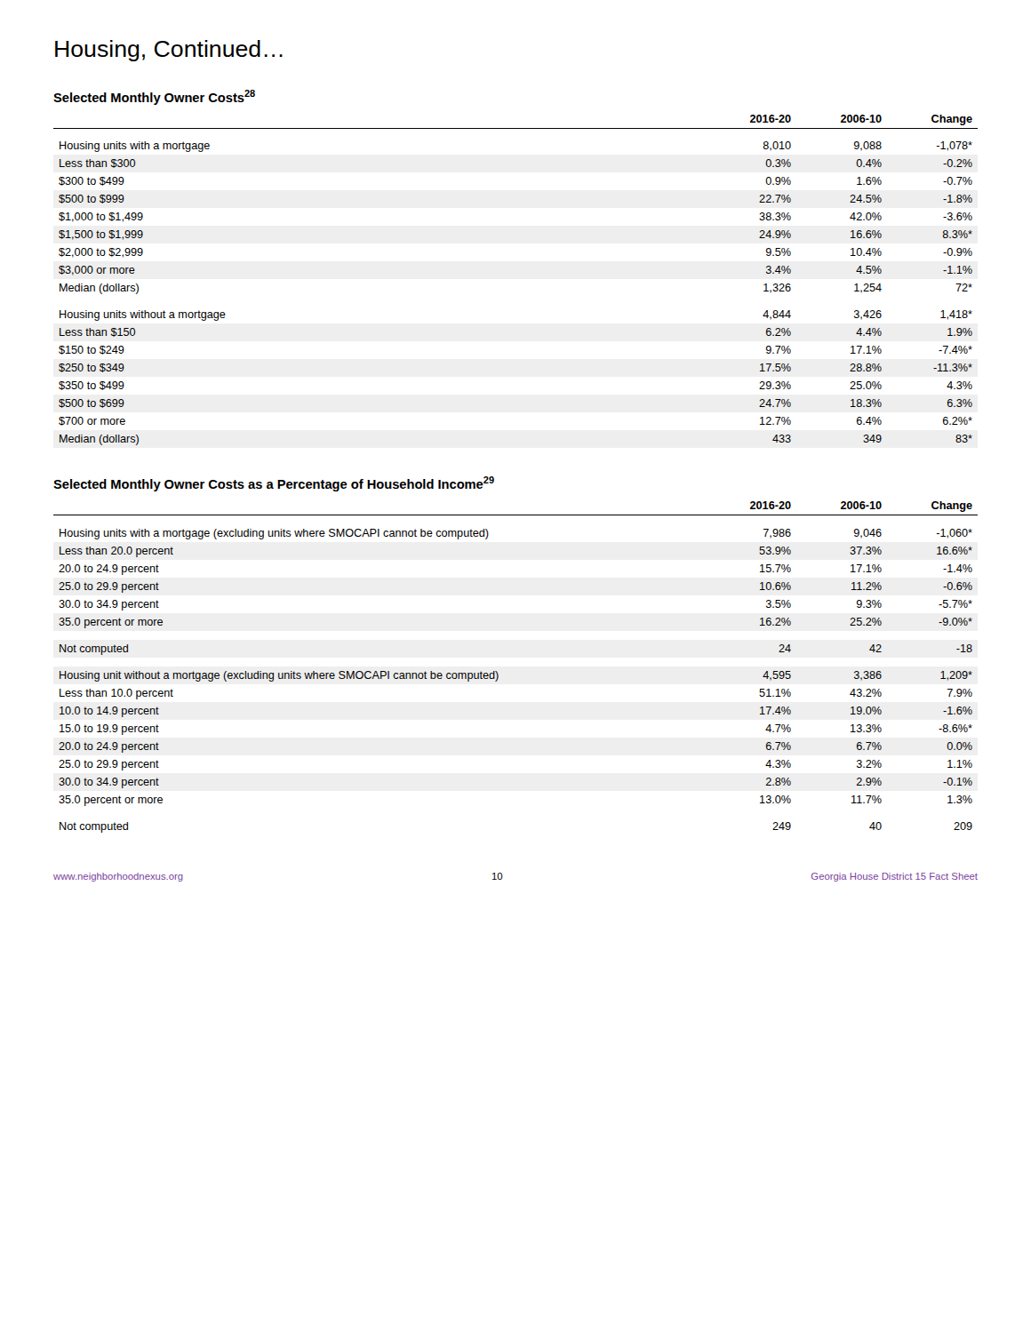Housing, Continued…
Selected Monthly Owner Costs 28
| | 2016-20 | 2006-10 | Change |
| --- | --- | --- | --- |
| Housing units with a mortgage | 8,010 | 9,088 | -1,078* |
| Less than $300 | 0.3% | 0.4% | -0.2% |
| $300 to $499 | 0.9% | 1.6% | -0.7% |
| $500 to $999 | 22.7% | 24.5% | -1.8% |
| $1,000 to $1,499 | 38.3% | 42.0% | -3.6% |
| $1,500 to $1,999 | 24.9% | 16.6% | 8.3%* |
| $2,000 to $2,999 | 9.5% | 10.4% | -0.9% |
| $3,000 or more | 3.4% | 4.5% | -1.1% |
| Median (dollars) | 1,326 | 1,254 | 72* |
| Housing units without a mortgage | 4,844 | 3,426 | 1,418* |
| Less than $150 | 6.2% | 4.4% | 1.9% |
| $150 to $249 | 9.7% | 17.1% | -7.4%* |
| $250 to $349 | 17.5% | 28.8% | -11.3%* |
| $350 to $499 | 29.3% | 25.0% | 4.3% |
| $500 to $699 | 24.7% | 18.3% | 6.3% |
| $700 or more | 12.7% | 6.4% | 6.2%* |
| Median (dollars) | 433 | 349 | 83* |
Selected Monthly Owner Costs as a Percentage of Household Income 29
| | 2016-20 | 2006-10 | Change |
| --- | --- | --- | --- |
| Housing units with a mortgage (excluding units where SMOCAPI cannot be computed) | 7,986 | 9,046 | -1,060* |
| Less than 20.0 percent | 53.9% | 37.3% | 16.6%* |
| 20.0 to 24.9 percent | 15.7% | 17.1% | -1.4% |
| 25.0 to 29.9 percent | 10.6% | 11.2% | -0.6% |
| 30.0 to 34.9 percent | 3.5% | 9.3% | -5.7%* |
| 35.0 percent or more | 16.2% | 25.2% | -9.0%* |
| Not computed | 24 | 42 | -18 |
| Housing unit without a mortgage (excluding units where SMOCAPI cannot be computed) | 4,595 | 3,386 | 1,209* |
| Less than 10.0 percent | 51.1% | 43.2% | 7.9% |
| 10.0 to 14.9 percent | 17.4% | 19.0% | -1.6% |
| 15.0 to 19.9 percent | 4.7% | 13.3% | -8.6%* |
| 20.0 to 24.9 percent | 6.7% | 6.7% | 0.0% |
| 25.0 to 29.9 percent | 4.3% | 3.2% | 1.1% |
| 30.0 to 34.9 percent | 2.8% | 2.9% | -0.1% |
| 35.0 percent or more | 13.0% | 11.7% | 1.3% |
| Not computed | 249 | 40 | 209 |
www.neighborhoodnexus.org 10 Georgia House District 15 Fact Sheet